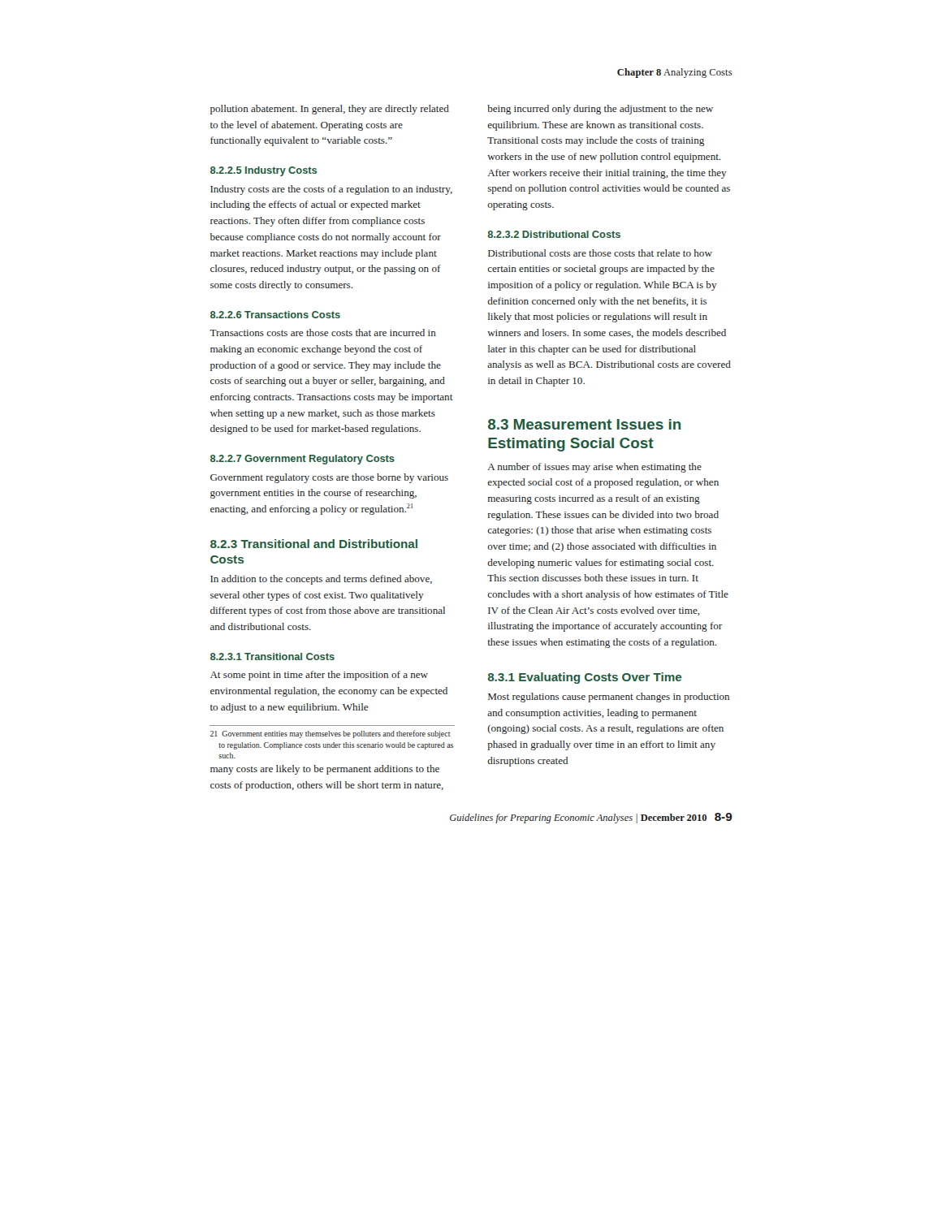Chapter 8 Analyzing Costs
pollution abatement. In general, they are directly related to the level of abatement. Operating costs are functionally equivalent to “variable costs.”
8.2.2.5 Industry Costs
Industry costs are the costs of a regulation to an industry, including the effects of actual or expected market reactions. They often differ from compliance costs because compliance costs do not normally account for market reactions. Market reactions may include plant closures, reduced industry output, or the passing on of some costs directly to consumers.
8.2.2.6 Transactions Costs
Transactions costs are those costs that are incurred in making an economic exchange beyond the cost of production of a good or service. They may include the costs of searching out a buyer or seller, bargaining, and enforcing contracts. Transactions costs may be important when setting up a new market, such as those markets designed to be used for market-based regulations.
8.2.2.7 Government Regulatory Costs
Government regulatory costs are those borne by various government entities in the course of researching, enacting, and enforcing a policy or regulation.21
8.2.3 Transitional and Distributional Costs
In addition to the concepts and terms defined above, several other types of cost exist. Two qualitatively different types of cost from those above are transitional and distributional costs.
8.2.3.1 Transitional Costs
At some point in time after the imposition of a new environmental regulation, the economy can be expected to adjust to a new equilibrium. While
21 Government entities may themselves be polluters and therefore subject to regulation. Compliance costs under this scenario would be captured as such.
many costs are likely to be permanent additions to the costs of production, others will be short term in nature, being incurred only during the adjustment to the new equilibrium. These are known as transitional costs. Transitional costs may include the costs of training workers in the use of new pollution control equipment. After workers receive their initial training, the time they spend on pollution control activities would be counted as operating costs.
8.2.3.2 Distributional Costs
Distributional costs are those costs that relate to how certain entities or societal groups are impacted by the imposition of a policy or regulation. While BCA is by definition concerned only with the net benefits, it is likely that most policies or regulations will result in winners and losers. In some cases, the models described later in this chapter can be used for distributional analysis as well as BCA. Distributional costs are covered in detail in Chapter 10.
8.3 Measurement Issues in Estimating Social Cost
A number of issues may arise when estimating the expected social cost of a proposed regulation, or when measuring costs incurred as a result of an existing regulation. These issues can be divided into two broad categories: (1) those that arise when estimating costs over time; and (2) those associated with difficulties in developing numeric values for estimating social cost. This section discusses both these issues in turn. It concludes with a short analysis of how estimates of Title IV of the Clean Air Act’s costs evolved over time, illustrating the importance of accurately accounting for these issues when estimating the costs of a regulation.
8.3.1 Evaluating Costs Over Time
Most regulations cause permanent changes in production and consumption activities, leading to permanent (ongoing) social costs. As a result, regulations are often phased in gradually over time in an effort to limit any disruptions created
Guidelines for Preparing Economic Analyses | December 20108-9